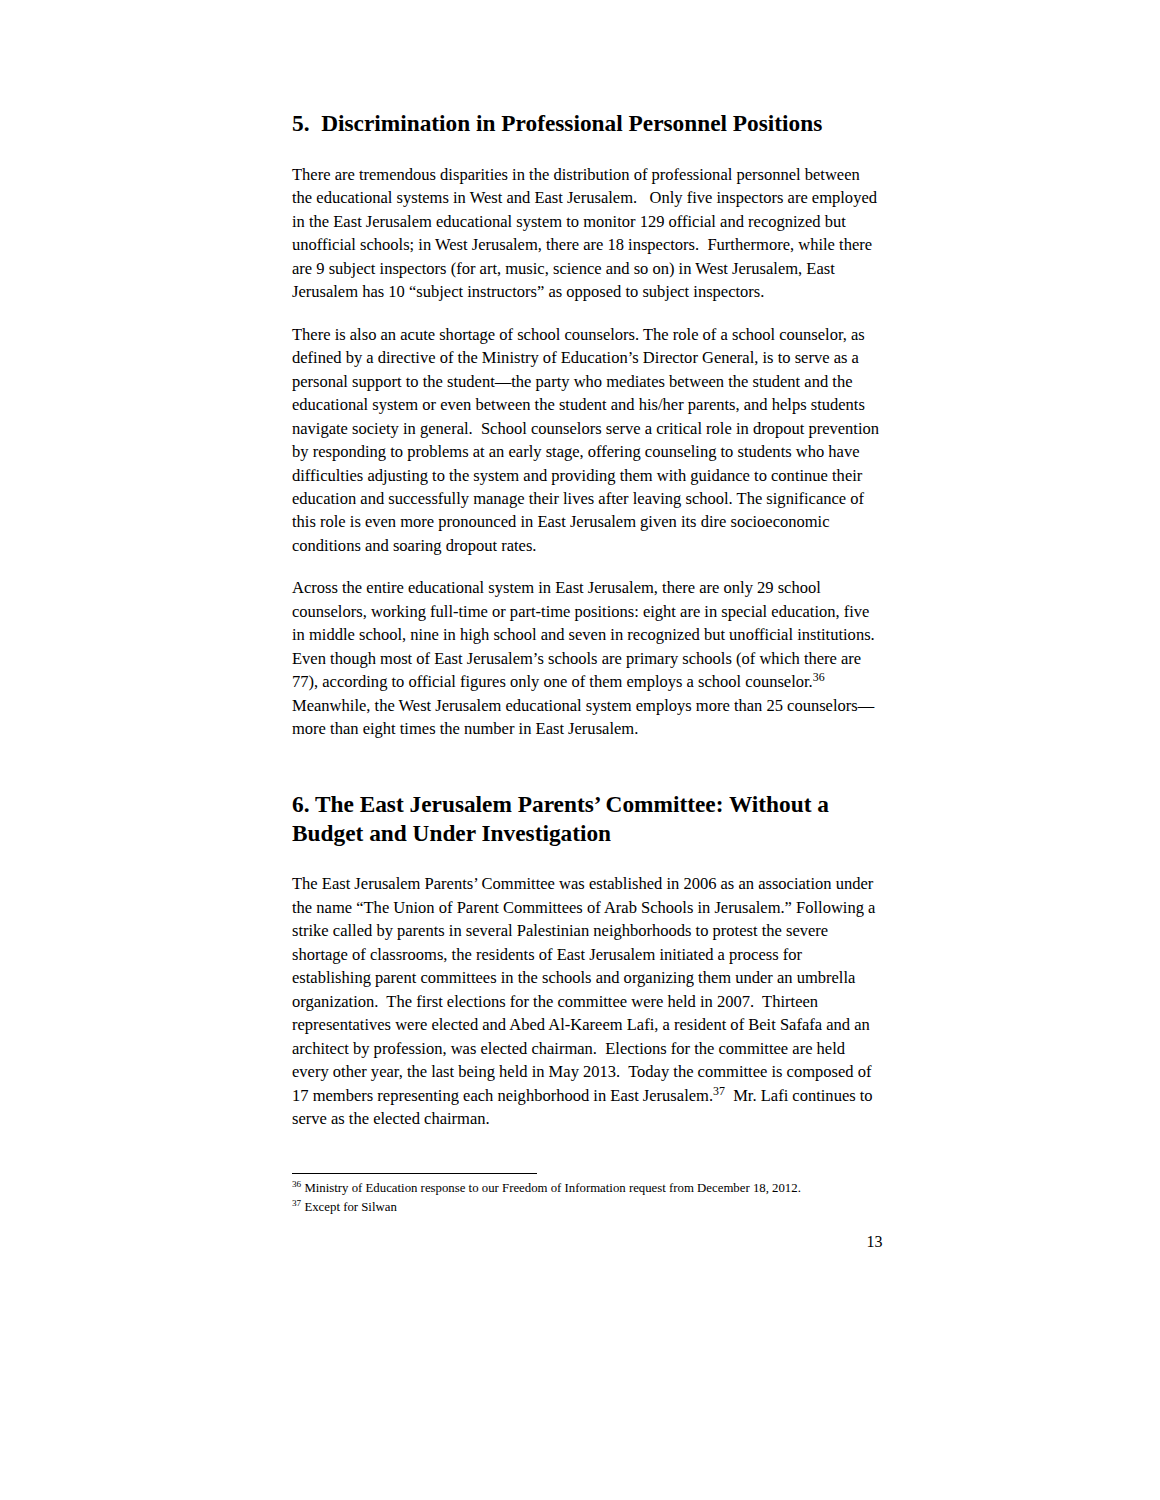5. Discrimination in Professional Personnel Positions
There are tremendous disparities in the distribution of professional personnel between the educational systems in West and East Jerusalem. Only five inspectors are employed in the East Jerusalem educational system to monitor 129 official and recognized but unofficial schools; in West Jerusalem, there are 18 inspectors. Furthermore, while there are 9 subject inspectors (for art, music, science and so on) in West Jerusalem, East Jerusalem has 10 “subject instructors” as opposed to subject inspectors.
There is also an acute shortage of school counselors. The role of a school counselor, as defined by a directive of the Ministry of Education’s Director General, is to serve as a personal support to the student—the party who mediates between the student and the educational system or even between the student and his/her parents, and helps students navigate society in general. School counselors serve a critical role in dropout prevention by responding to problems at an early stage, offering counseling to students who have difficulties adjusting to the system and providing them with guidance to continue their education and successfully manage their lives after leaving school. The significance of this role is even more pronounced in East Jerusalem given its dire socioeconomic conditions and soaring dropout rates.
Across the entire educational system in East Jerusalem, there are only 29 school counselors, working full-time or part-time positions: eight are in special education, five in middle school, nine in high school and seven in recognized but unofficial institutions. Even though most of East Jerusalem’s schools are primary schools (of which there are 77), according to official figures only one of them employs a school counselor.36 Meanwhile, the West Jerusalem educational system employs more than 25 counselors—more than eight times the number in East Jerusalem.
6. The East Jerusalem Parents’ Committee: Without a Budget and Under Investigation
The East Jerusalem Parents’ Committee was established in 2006 as an association under the name “The Union of Parent Committees of Arab Schools in Jerusalem.” Following a strike called by parents in several Palestinian neighborhoods to protest the severe shortage of classrooms, the residents of East Jerusalem initiated a process for establishing parent committees in the schools and organizing them under an umbrella organization. The first elections for the committee were held in 2007. Thirteen representatives were elected and Abed Al-Kareem Lafi, a resident of Beit Safafa and an architect by profession, was elected chairman. Elections for the committee are held every other year, the last being held in May 2013. Today the committee is composed of 17 members representing each neighborhood in East Jerusalem.37 Mr. Lafi continues to serve as the elected chairman.
36 Ministry of Education response to our Freedom of Information request from December 18, 2012.
37 Except for Silwan
13